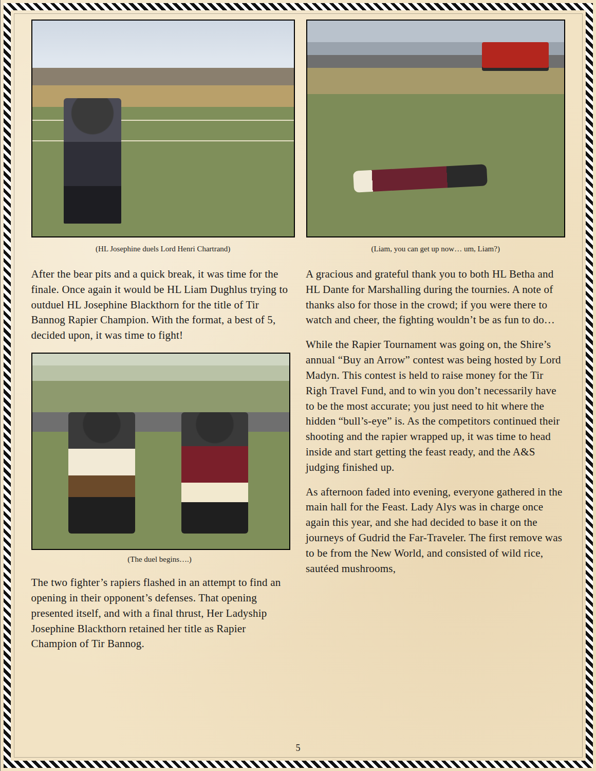(HL Josephine duels Lord Henri Chartrand)
(Liam, you can get up now… um, Liam?)
After the bear pits and a quick break, it was time for the finale. Once again it would be HL Liam Dughlus trying to outduel HL Josephine Blackthorn for the title of Tir Bannog Rapier Champion. With the format, a best of 5, decided upon, it was time to fight!
(The duel begins….)
The two fighter’s rapiers flashed in an attempt to find an opening in their opponent’s defenses. That opening presented itself, and with a final thrust, Her Ladyship Josephine Blackthorn retained her title as Rapier Champion of Tir Bannog.
A gracious and grateful thank you to both HL Betha and HL Dante for Marshalling during the tournies. A note of thanks also for those in the crowd; if you were there to watch and cheer, the fighting wouldn’t be as fun to do…
While the Rapier Tournament was going on, the Shire’s annual “Buy an Arrow” contest was being hosted by Lord Madyn. This contest is held to raise money for the Tir Righ Travel Fund, and to win you don’t necessarily have to be the most accurate; you just need to hit where the hidden “bull’s-eye” is. As the competitors continued their shooting and the rapier wrapped up, it was time to head inside and start getting the feast ready, and the A&S judging finished up.
As afternoon faded into evening, everyone gathered in the main hall for the Feast. Lady Alys was in charge once again this year, and she had decided to base it on the journeys of Gudrid the Far-Traveler. The first remove was to be from the New World, and consisted of wild rice, sautéed mushrooms,
5